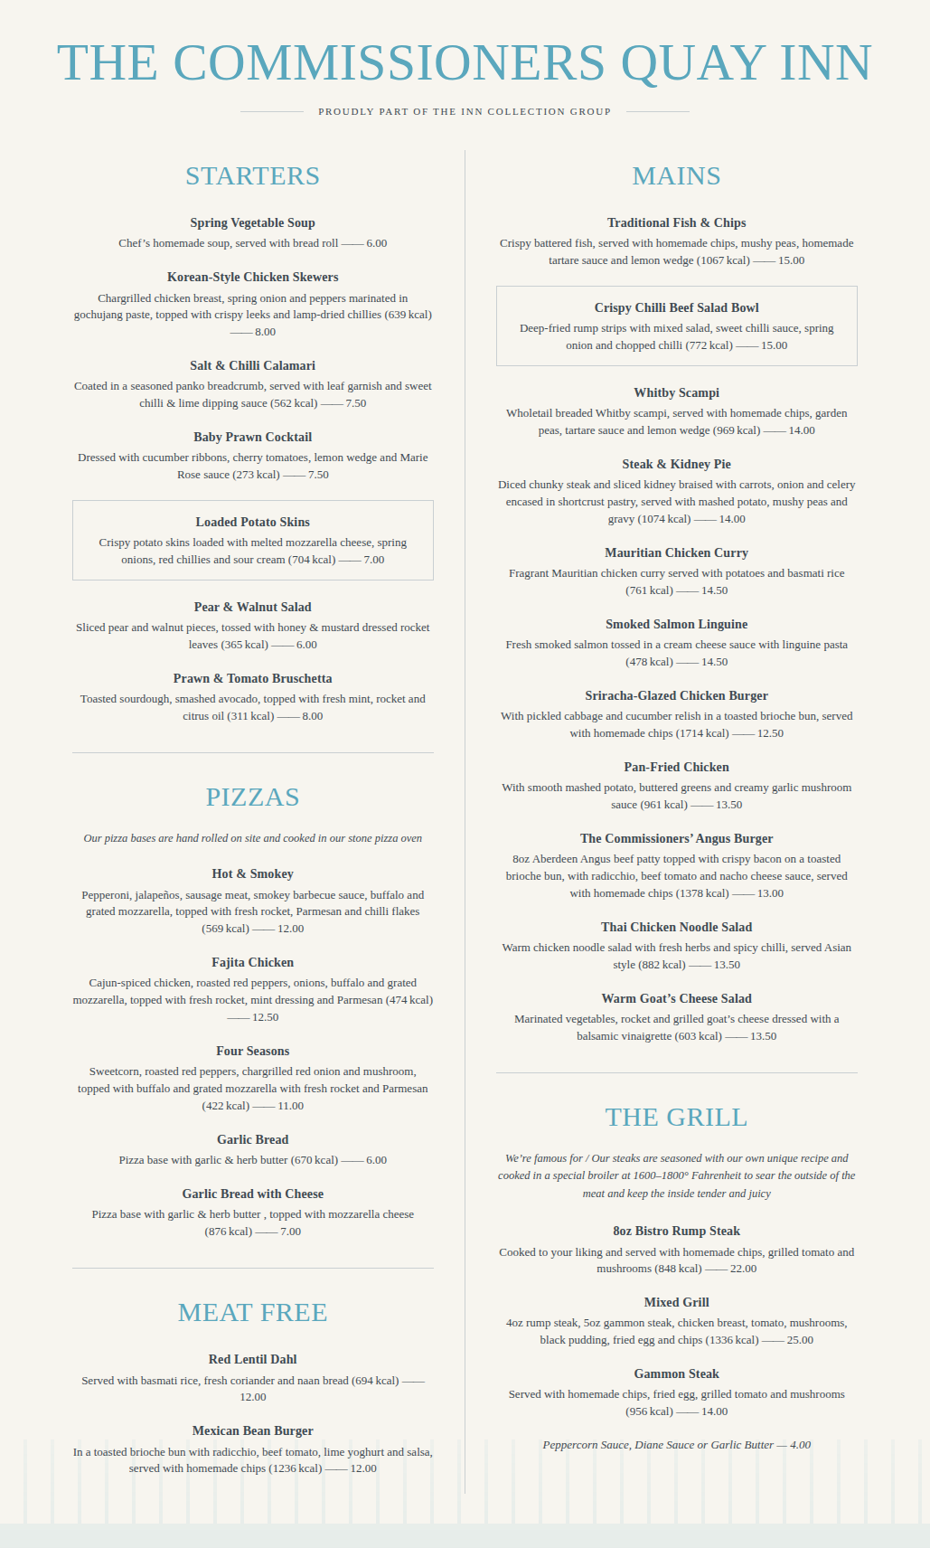The Commissioners Quay Inn
Proudly part of the Inn Collection Group
Starters
Spring Vegetable Soup
Chef’s homemade soup, served with bread roll —— 6.00
Korean-Style Chicken Skewers
Chargrilled chicken breast, spring onion and peppers marinated in gochujang paste, topped with crispy leeks and lamp-dried chillies (639 kcal) —— 8.00
Salt & Chilli Calamari
Coated in a seasoned panko breadcrumb, served with leaf garnish and sweet chilli & lime dipping sauce (562 kcal) —— 7.50
Baby Prawn Cocktail
Dressed with cucumber ribbons, cherry tomatoes, lemon wedge and Marie Rose sauce (273 kcal) —— 7.50
Loaded Potato Skins
Crispy potato skins loaded with melted mozzarella cheese, spring onions, red chillies and sour cream (704 kcal) —— 7.00
Pear & Walnut Salad
Sliced pear and walnut pieces, tossed with honey & mustard dressed rocket leaves (365 kcal) —— 6.00
Prawn & Tomato Bruschetta
Toasted sourdough, smashed avocado, topped with fresh mint, rocket and citrus oil (311 kcal) —— 8.00
Pizzas
Our pizza bases are hand rolled on site and cooked in our stone pizza oven
Hot & Smokey
Pepperoni, jalapeños, sausage meat, smokey barbecue sauce, buffalo and grated mozzarella, topped with fresh rocket, Parmesan and chilli flakes (569 kcal) —— 12.00
Fajita Chicken
Cajun-spiced chicken, roasted red peppers, onions, buffalo and grated mozzarella, topped with fresh rocket, mint dressing and Parmesan (474 kcal) —— 12.50
Four Seasons
Sweetcorn, roasted red peppers, chargrilled red onion and mushroom, topped with buffalo and grated mozzarella with fresh rocket and Parmesan (422 kcal) —— 11.00
Garlic Bread
Pizza base with garlic & herb butter (670 kcal) —— 6.00
Garlic Bread with Cheese
Pizza base with garlic & herb butter , topped with mozzarella cheese (876 kcal) —— 7.00
Meat Free
Red Lentil Dahl
Served with basmati rice, fresh coriander and naan bread (694 kcal) —— 12.00
Mexican Bean Burger
In a toasted brioche bun with radicchio, beef tomato, lime yoghurt and salsa, served with homemade chips (1236 kcal) —— 12.00
Mains
Traditional Fish & Chips
Crispy battered fish, served with homemade chips, mushy peas, homemade tartare sauce and lemon wedge (1067 kcal) —— 15.00
Crispy Chilli Beef Salad Bowl
Deep-fried rump strips with mixed salad, sweet chilli sauce, spring onion and chopped chilli (772 kcal) —— 15.00
Whitby Scampi
Wholetail breaded Whitby scampi, served with homemade chips, garden peas, tartare sauce and lemon wedge (969 kcal) —— 14.00
Steak & Kidney Pie
Diced chunky steak and sliced kidney braised with carrots, onion and celery encased in shortcrust pastry, served with mashed potato, mushy peas and gravy (1074 kcal) —— 14.00
Mauritian Chicken Curry
Fragrant Mauritian chicken curry served with potatoes and basmati rice (761 kcal) —— 14.50
Smoked Salmon Linguine
Fresh smoked salmon tossed in a cream cheese sauce with linguine pasta (478 kcal) —— 14.50
Sriracha-Glazed Chicken Burger
With pickled cabbage and cucumber relish in a toasted brioche bun, served with homemade chips (1714 kcal) —— 12.50
Pan-Fried Chicken
With smooth mashed potato, buttered greens and creamy garlic mushroom sauce (961 kcal) —— 13.50
The Commissioners’ Angus Burger
8oz Aberdeen Angus beef patty topped with crispy bacon on a toasted brioche bun, with radicchio, beef tomato and nacho cheese sauce, served with homemade chips (1378 kcal) —— 13.00
Thai Chicken Noodle Salad
Warm chicken noodle salad with fresh herbs and spicy chilli, served Asian style (882 kcal) —— 13.50
Warm Goat’s Cheese Salad
Marinated vegetables, rocket and grilled goat’s cheese dressed with a balsamic vinaigrette (603 kcal) —— 13.50
The Grill
We’re famous for / Our steaks are seasoned with our own unique recipe and cooked in a special broiler at 1600–1800° Fahrenheit to sear the outside of the meat and keep the inside tender and juicy
8oz Bistro Rump Steak
Cooked to your liking and served with homemade chips, grilled tomato and mushrooms (848 kcal) —— 22.00
Mixed Grill
4oz rump steak, 5oz gammon steak, chicken breast, tomato, mushrooms, black pudding, fried egg and chips (1336 kcal) —— 25.00
Gammon Steak
Served with homemade chips, fried egg, grilled tomato and mushrooms (956 kcal) —— 14.00
Peppercorn Sauce, Diane Sauce or Garlic Butter — 4.00